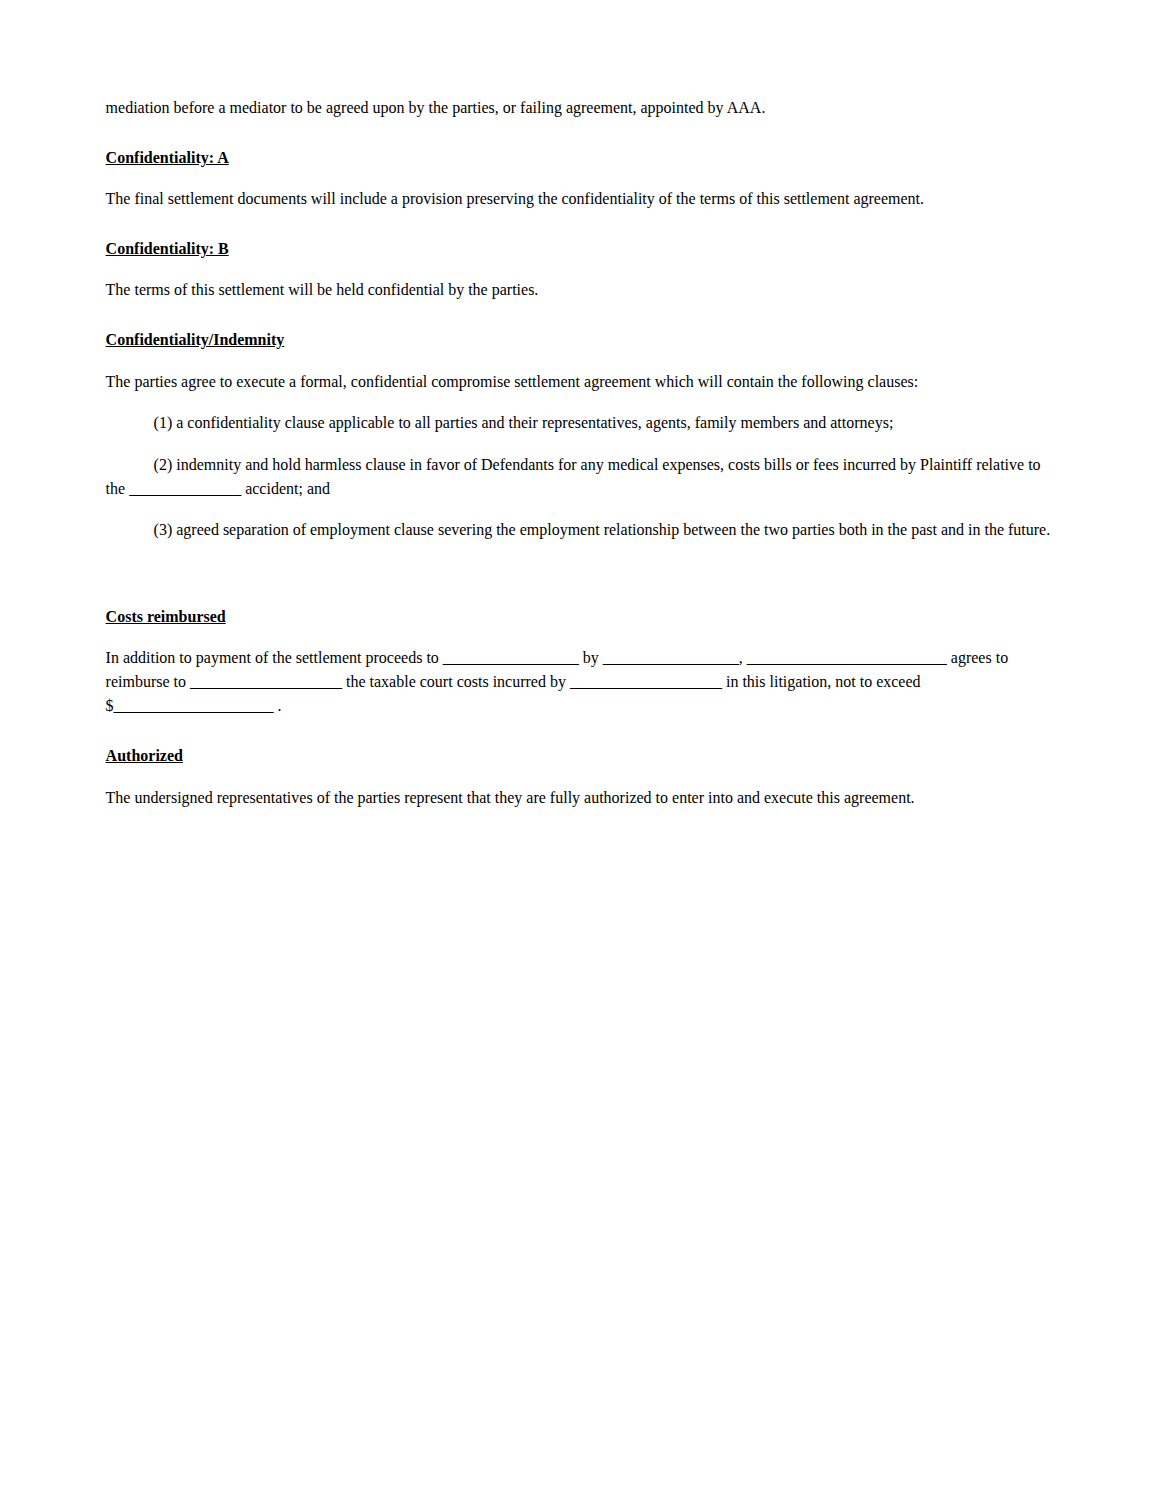mediation before a mediator to be agreed upon by the parties, or failing agreement, appointed by AAA.
Confidentiality: A
The final settlement documents will include a provision preserving the confidentiality of the terms of this settlement agreement.
Confidentiality: B
The terms of this settlement will be held confidential by the parties.
Confidentiality/Indemnity
The parties agree to execute a formal, confidential compromise settlement agreement which will contain the following clauses:
(1) a confidentiality clause applicable to all parties and their representatives, agents, family members and attorneys;
(2) indemnity and hold harmless clause in favor of Defendants for any medical expenses, costs bills or fees incurred by Plaintiff relative to the ______________ accident; and
(3) agreed separation of employment clause severing the employment relationship between the two parties both in the past and in the future.
Costs reimbursed
In addition to payment of the settlement proceeds to _________________ by _________________, _________________________ agrees to reimburse to ___________________ the taxable court costs incurred by ___________________ in this litigation, not to exceed $____________________ .
Authorized
The undersigned representatives of the parties represent that they are fully authorized to enter into and execute this agreement.